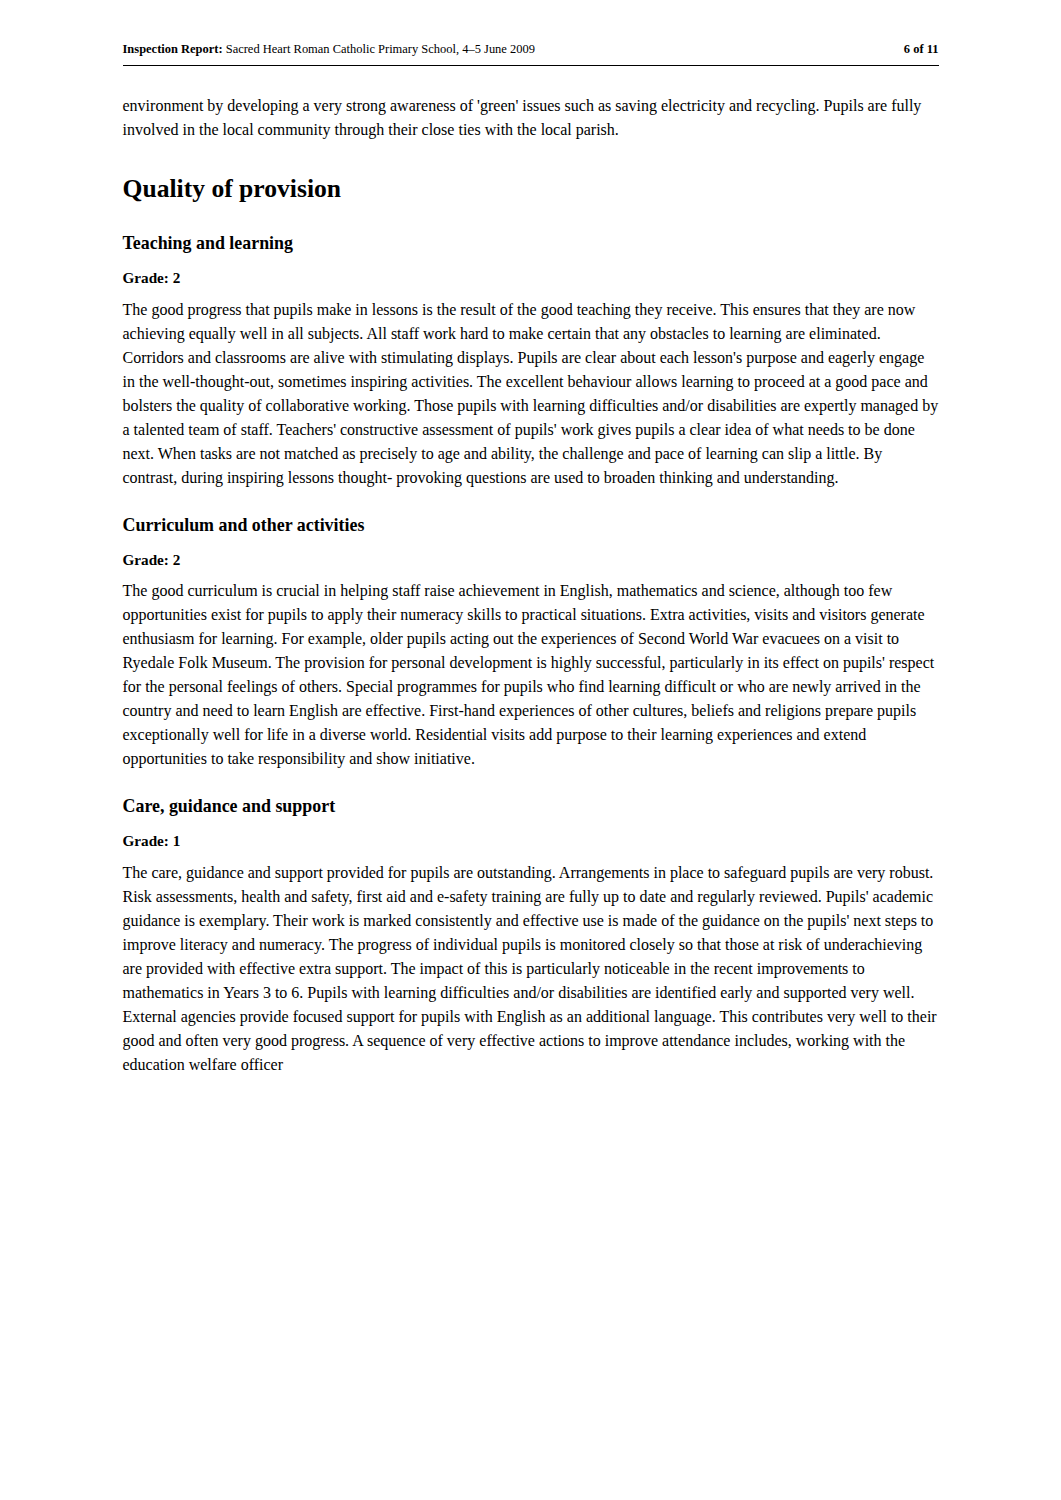Inspection Report: Sacred Heart Roman Catholic Primary School, 4–5 June 2009 6 of 11
environment by developing a very strong awareness of 'green' issues such as saving electricity and recycling. Pupils are fully involved in the local community through their close ties with the local parish.
Quality of provision
Teaching and learning
Grade: 2
The good progress that pupils make in lessons is the result of the good teaching they receive. This ensures that they are now achieving equally well in all subjects. All staff work hard to make certain that any obstacles to learning are eliminated. Corridors and classrooms are alive with stimulating displays. Pupils are clear about each lesson's purpose and eagerly engage in the well-thought-out, sometimes inspiring activities. The excellent behaviour allows learning to proceed at a good pace and bolsters the quality of collaborative working. Those pupils with learning difficulties and/or disabilities are expertly managed by a talented team of staff. Teachers' constructive assessment of pupils' work gives pupils a clear idea of what needs to be done next. When tasks are not matched as precisely to age and ability, the challenge and pace of learning can slip a little. By contrast, during inspiring lessons thought- provoking questions are used to broaden thinking and understanding.
Curriculum and other activities
Grade: 2
The good curriculum is crucial in helping staff raise achievement in English, mathematics and science, although too few opportunities exist for pupils to apply their numeracy skills to practical situations. Extra activities, visits and visitors generate enthusiasm for learning. For example, older pupils acting out the experiences of Second World War evacuees on a visit to Ryedale Folk Museum. The provision for personal development is highly successful, particularly in its effect on pupils' respect for the personal feelings of others. Special programmes for pupils who find learning difficult or who are newly arrived in the country and need to learn English are effective. First-hand experiences of other cultures, beliefs and religions prepare pupils exceptionally well for life in a diverse world. Residential visits add purpose to their learning experiences and extend opportunities to take responsibility and show initiative.
Care, guidance and support
Grade: 1
The care, guidance and support provided for pupils are outstanding. Arrangements in place to safeguard pupils are very robust. Risk assessments, health and safety, first aid and e-safety training are fully up to date and regularly reviewed. Pupils' academic guidance is exemplary. Their work is marked consistently and effective use is made of the guidance on the pupils' next steps to improve literacy and numeracy. The progress of individual pupils is monitored closely so that those at risk of underachieving are provided with effective extra support. The impact of this is particularly noticeable in the recent improvements to mathematics in Years 3 to 6. Pupils with learning difficulties and/or disabilities are identified early and supported very well. External agencies provide focused support for pupils with English as an additional language. This contributes very well to their good and often very good progress. A sequence of very effective actions to improve attendance includes, working with the education welfare officer